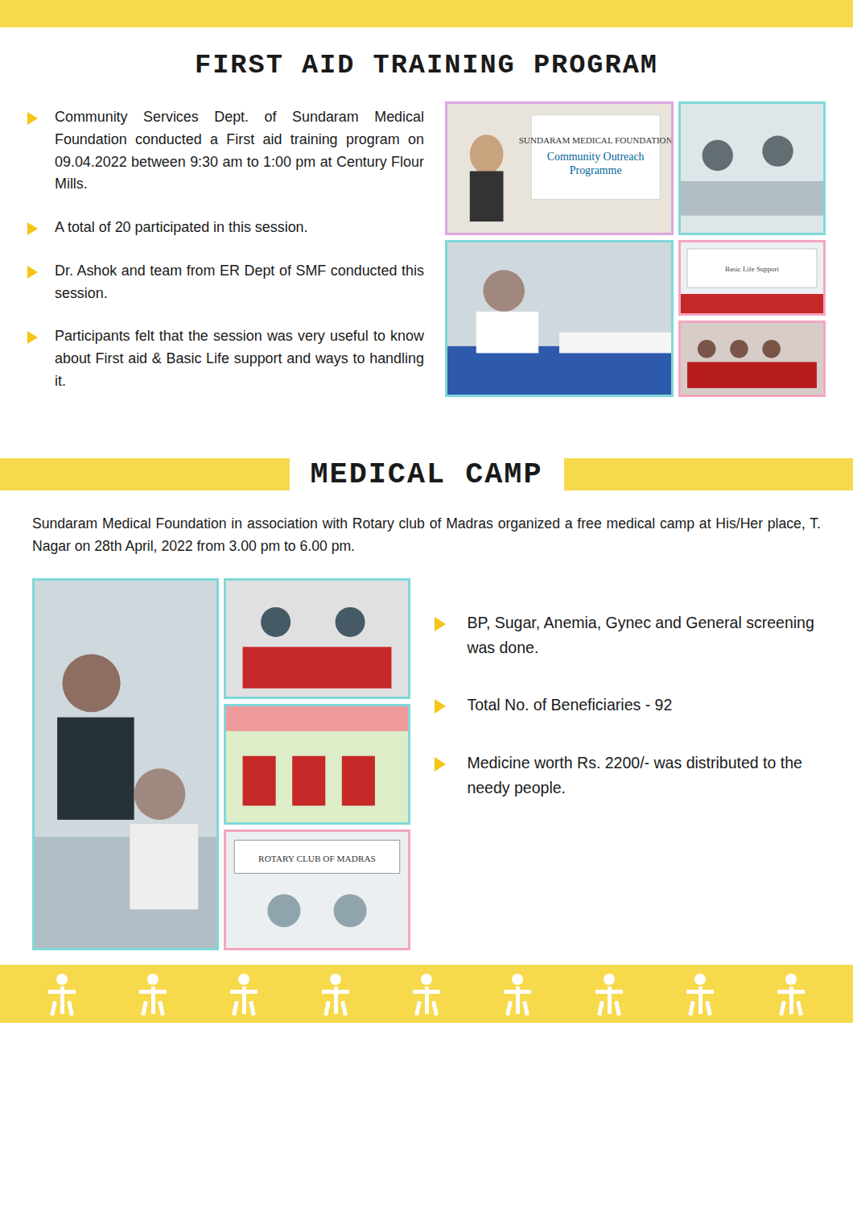First Aid Training Program
Community Services Dept. of Sundaram Medical Foundation conducted a First aid training program on 09.04.2022 between 9:30 am to 1:00 pm at Century Flour Mills.
A total of 20 participated in this session.
Dr. Ashok and team from ER Dept of SMF conducted this session.
Participants felt that the session was very useful to know about First aid & Basic Life support and ways to handling it.
Medical Camp
Sundaram Medical Foundation in association with Rotary club of Madras organized a free medical camp at His/Her place, T. Nagar on 28th April, 2022 from 3.00 pm to 6.00 pm.
BP, Sugar, Anemia, Gynec and General screening was done.
Total No. of Beneficiaries - 92
Medicine worth Rs. 2200/- was distributed to the needy people.